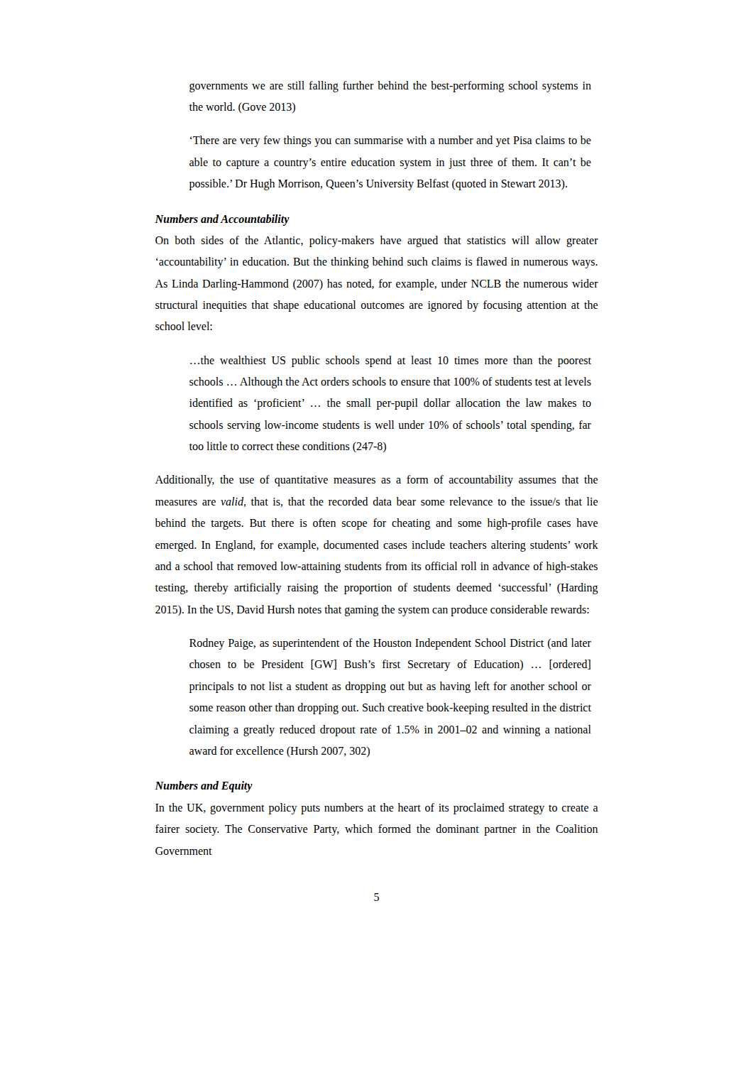governments we are still falling further behind the best-performing school systems in the world. (Gove 2013)
‘There are very few things you can summarise with a number and yet Pisa claims to be able to capture a country’s entire education system in just three of them. It can’t be possible.’ Dr Hugh Morrison, Queen’s University Belfast (quoted in Stewart 2013).
Numbers and Accountability
On both sides of the Atlantic, policy-makers have argued that statistics will allow greater ‘accountability’ in education. But the thinking behind such claims is flawed in numerous ways. As Linda Darling-Hammond (2007) has noted, for example, under NCLB the numerous wider structural inequities that shape educational outcomes are ignored by focusing attention at the school level:
…the wealthiest US public schools spend at least 10 times more than the poorest schools … Although the Act orders schools to ensure that 100% of students test at levels identified as ‘proficient’ … the small per-pupil dollar allocation the law makes to schools serving low-income students is well under 10% of schools’ total spending, far too little to correct these conditions (247-8)
Additionally, the use of quantitative measures as a form of accountability assumes that the measures are valid, that is, that the recorded data bear some relevance to the issue/s that lie behind the targets. But there is often scope for cheating and some high-profile cases have emerged. In England, for example, documented cases include teachers altering students’ work and a school that removed low-attaining students from its official roll in advance of high-stakes testing, thereby artificially raising the proportion of students deemed ‘successful’ (Harding 2015). In the US, David Hursh notes that gaming the system can produce considerable rewards:
Rodney Paige, as superintendent of the Houston Independent School District (and later chosen to be President [GW] Bush’s first Secretary of Education) … [ordered] principals to not list a student as dropping out but as having left for another school or some reason other than dropping out. Such creative book-keeping resulted in the district claiming a greatly reduced dropout rate of 1.5% in 2001–02 and winning a national award for excellence (Hursh 2007, 302)
Numbers and Equity
In the UK, government policy puts numbers at the heart of its proclaimed strategy to create a fairer society. The Conservative Party, which formed the dominant partner in the Coalition Government
5